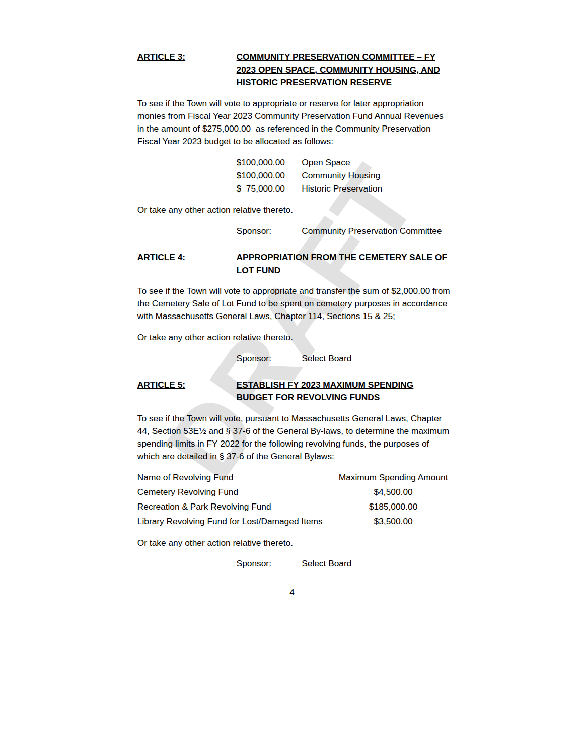DRAFT
ARTICLE 3: COMMUNITY PRESERVATION COMMITTEE – FY 2023 OPEN SPACE, COMMUNITY HOUSING, AND HISTORIC PRESERVATION RESERVE
To see if the Town will vote to appropriate or reserve for later appropriation monies from Fiscal Year 2023 Community Preservation Fund Annual Revenues in the amount of $275,000.00 as referenced in the Community Preservation Fiscal Year 2023 budget to be allocated as follows:
$100,000.00 Open Space
$100,000.00 Community Housing
$ 75,000.00 Historic Preservation
Or take any other action relative thereto.
Sponsor: Community Preservation Committee
ARTICLE 4: APPROPRIATION FROM THE CEMETERY SALE OF LOT FUND
To see if the Town will vote to appropriate and transfer the sum of $2,000.00 from the Cemetery Sale of Lot Fund to be spent on cemetery purposes in accordance with Massachusetts General Laws, Chapter 114, Sections 15 & 25;
Or take any other action relative thereto.
Sponsor: Select Board
ARTICLE 5: ESTABLISH FY 2023 MAXIMUM SPENDING BUDGET FOR REVOLVING FUNDS
To see if the Town will vote, pursuant to Massachusetts General Laws, Chapter 44, Section 53E½ and § 37-6 of the General By-laws, to determine the maximum spending limits in FY 2022 for the following revolving funds, the purposes of which are detailed in § 37-6 of the General Bylaws:
| Name of Revolving Fund | Maximum Spending Amount |
| --- | --- |
| Cemetery Revolving Fund | $4,500.00 |
| Recreation & Park Revolving Fund | $185,000.00 |
| Library Revolving Fund for Lost/Damaged Items | $3,500.00 |
Or take any other action relative thereto.
Sponsor: Select Board
4